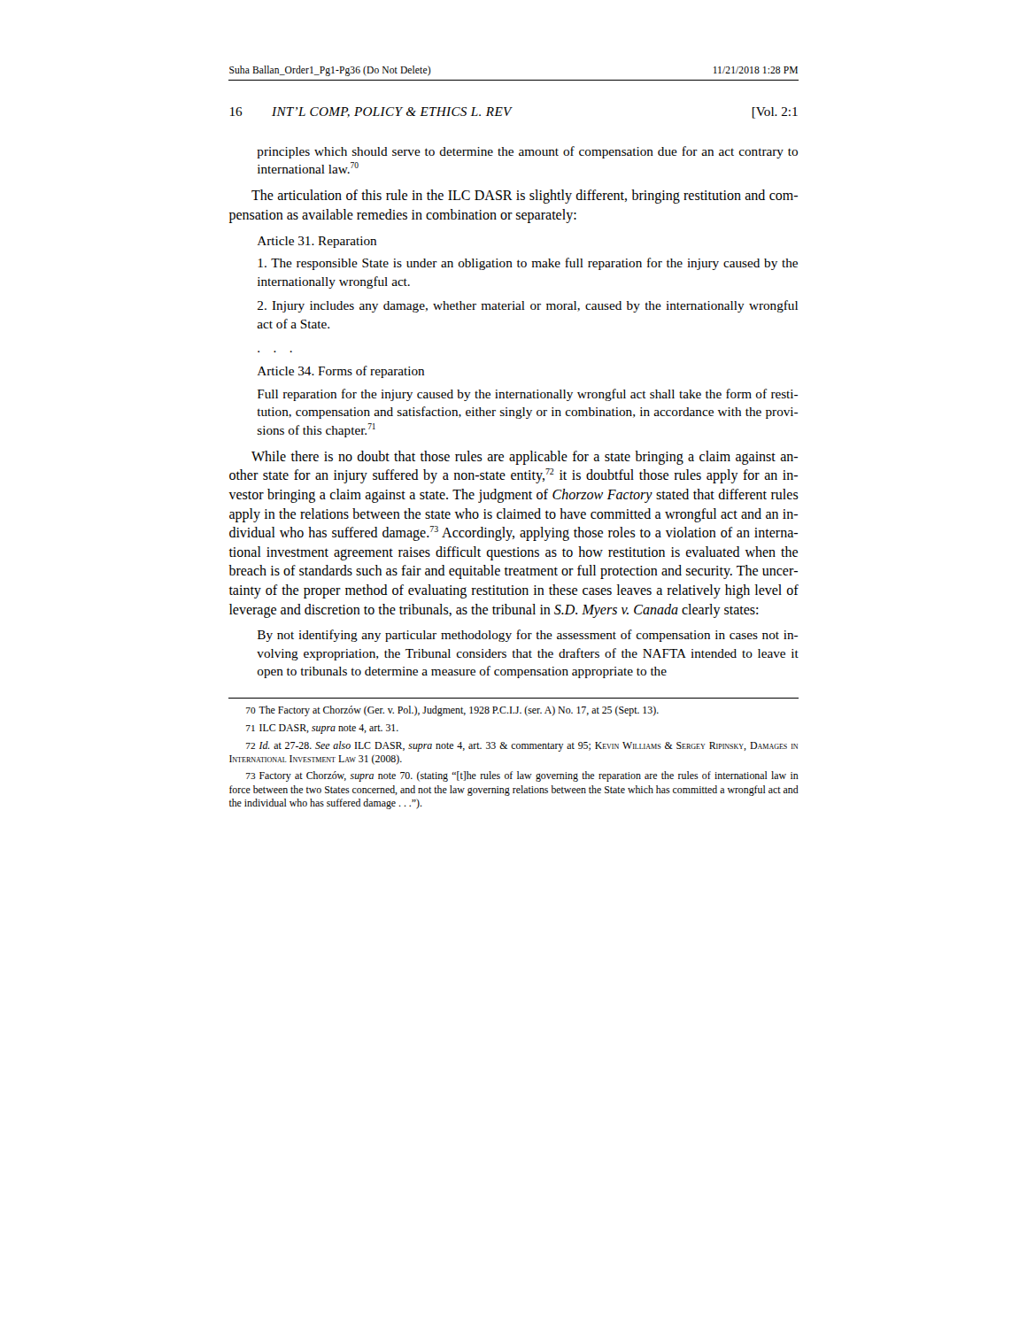Suha Ballan_Order1_Pg1-Pg36 (Do Not Delete) 11/21/2018 1:28 PM
16 INT’L COMP, POLICY & ETHICS L. REV [Vol. 2:1
principles which should serve to determine the amount of compensation due for an act contrary to international law.70
The articulation of this rule in the ILC DASR is slightly different, bringing restitution and compensation as available remedies in combination or separately:
Article 31. Reparation
1. The responsible State is under an obligation to make full reparation for the injury caused by the internationally wrongful act.
2. Injury includes any damage, whether material or moral, caused by the internationally wrongful act of a State.
. . .
Article 34. Forms of reparation
Full reparation for the injury caused by the internationally wrongful act shall take the form of restitution, compensation and satisfaction, either singly or in combination, in accordance with the provisions of this chapter.71
While there is no doubt that those rules are applicable for a state bringing a claim against another state for an injury suffered by a non-state entity,72 it is doubtful those rules apply for an investor bringing a claim against a state. The judgment of Chorzow Factory stated that different rules apply in the relations between the state who is claimed to have committed a wrongful act and an individual who has suffered damage.73 Accordingly, applying those roles to a violation of an international investment agreement raises difficult questions as to how restitution is evaluated when the breach is of standards such as fair and equitable treatment or full protection and security. The uncertainty of the proper method of evaluating restitution in these cases leaves a relatively high level of leverage and discretion to the tribunals, as the tribunal in S.D. Myers v. Canada clearly states:
By not identifying any particular methodology for the assessment of compensation in cases not involving expropriation, the Tribunal considers that the drafters of the NAFTA intended to leave it open to tribunals to determine a measure of compensation appropriate to the
70 The Factory at Chorzów (Ger. v. Pol.), Judgment, 1928 P.C.I.J. (ser. A) No. 17, at 25 (Sept. 13).
71 ILC DASR, supra note 4, art. 31.
72 Id. at 27-28. See also ILC DASR, supra note 4, art. 33 & commentary at 95; Kevin Williams & Sergey Ripinsky, Damages in International Investment Law 31 (2008).
73 Factory at Chorzów, supra note 70. (stating “[t]he rules of law governing the reparation are the rules of international law in force between the two States concerned, and not the law governing relations between the State which has committed a wrongful act and the individual who has suffered damage . . .”).